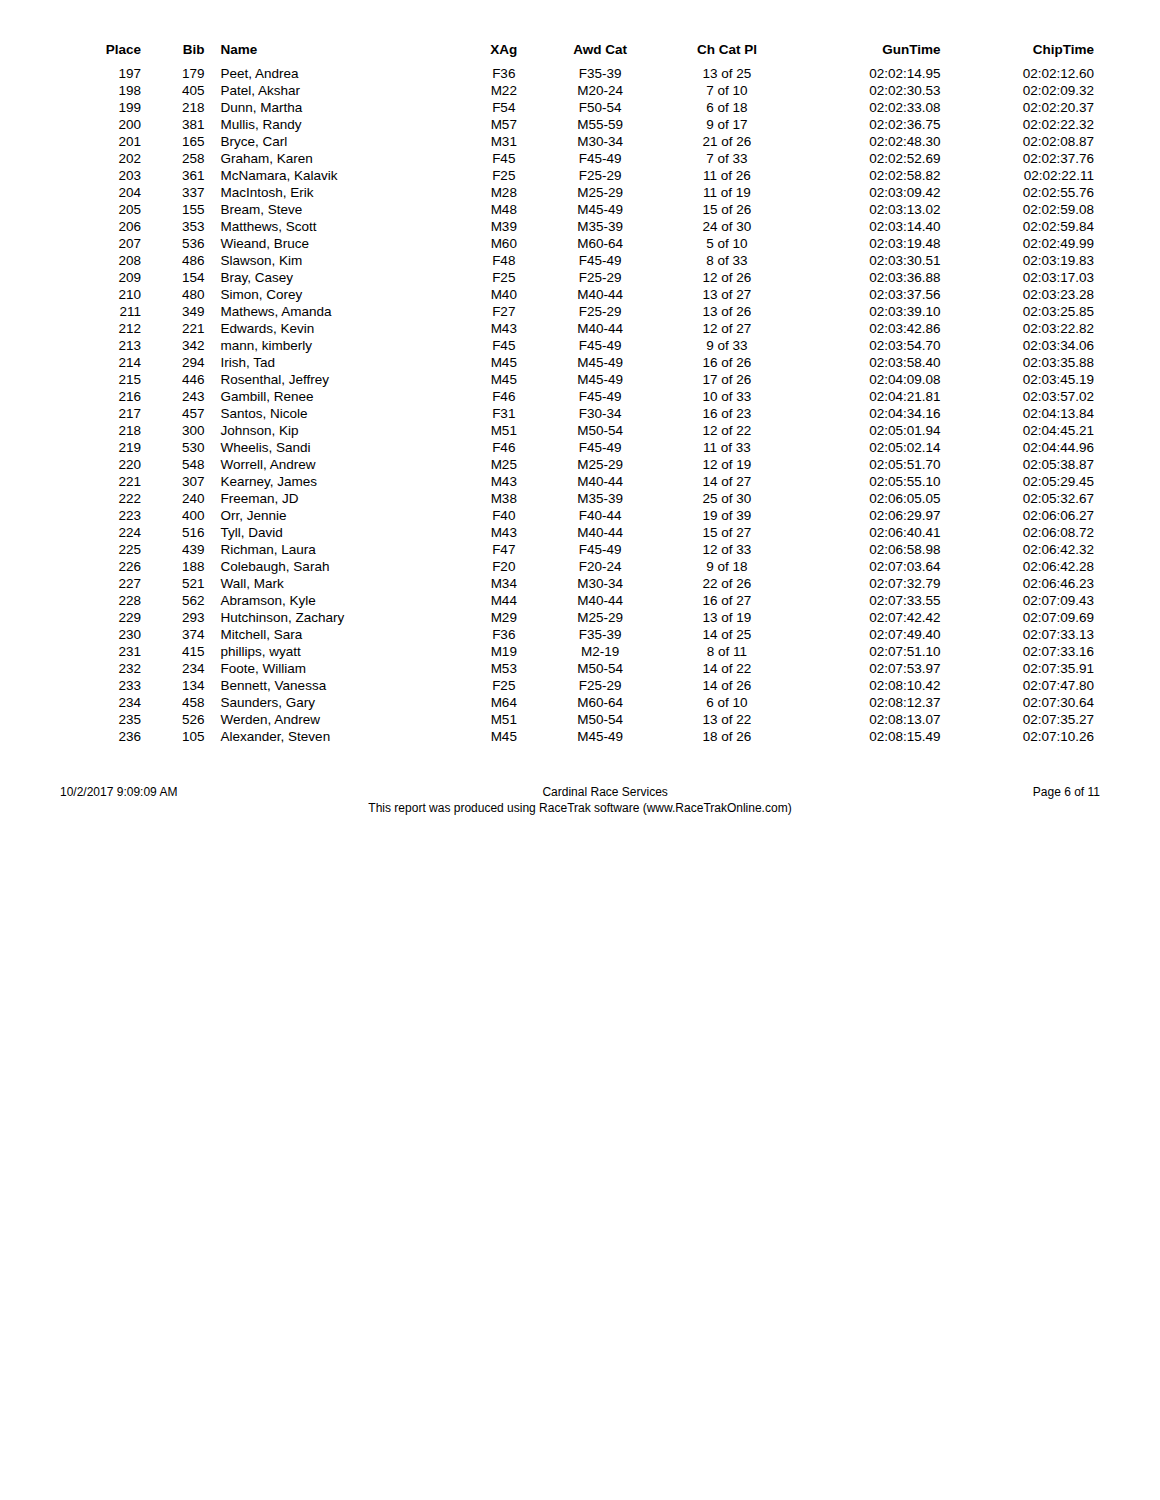| Place | Bib | Name | XAg | Awd Cat | Ch Cat Pl | GunTime | ChipTime |
| --- | --- | --- | --- | --- | --- | --- | --- |
| 197 | 179 | Peet, Andrea | F36 | F35-39 | 13 of 25 | 02:02:14.95 | 02:02:12.60 |
| 198 | 405 | Patel, Akshar | M22 | M20-24 | 7 of 10 | 02:02:30.53 | 02:02:09.32 |
| 199 | 218 | Dunn, Martha | F54 | F50-54 | 6 of 18 | 02:02:33.08 | 02:02:20.37 |
| 200 | 381 | Mullis, Randy | M57 | M55-59 | 9 of 17 | 02:02:36.75 | 02:02:22.32 |
| 201 | 165 | Bryce, Carl | M31 | M30-34 | 21 of 26 | 02:02:48.30 | 02:02:08.87 |
| 202 | 258 | Graham, Karen | F45 | F45-49 | 7 of 33 | 02:02:52.69 | 02:02:37.76 |
| 203 | 361 | McNamara, Kalavik | F25 | F25-29 | 11 of 26 | 02:02:58.82 | 02:02:22.11 |
| 204 | 337 | MacIntosh, Erik | M28 | M25-29 | 11 of 19 | 02:03:09.42 | 02:02:55.76 |
| 205 | 155 | Bream, Steve | M48 | M45-49 | 15 of 26 | 02:03:13.02 | 02:02:59.08 |
| 206 | 353 | Matthews, Scott | M39 | M35-39 | 24 of 30 | 02:03:14.40 | 02:02:59.84 |
| 207 | 536 | Wieand, Bruce | M60 | M60-64 | 5 of 10 | 02:03:19.48 | 02:02:49.99 |
| 208 | 486 | Slawson, Kim | F48 | F45-49 | 8 of 33 | 02:03:30.51 | 02:03:19.83 |
| 209 | 154 | Bray, Casey | F25 | F25-29 | 12 of 26 | 02:03:36.88 | 02:03:17.03 |
| 210 | 480 | Simon, Corey | M40 | M40-44 | 13 of 27 | 02:03:37.56 | 02:03:23.28 |
| 211 | 349 | Mathews, Amanda | F27 | F25-29 | 13 of 26 | 02:03:39.10 | 02:03:25.85 |
| 212 | 221 | Edwards, Kevin | M43 | M40-44 | 12 of 27 | 02:03:42.86 | 02:03:22.82 |
| 213 | 342 | mann, kimberly | F45 | F45-49 | 9 of 33 | 02:03:54.70 | 02:03:34.06 |
| 214 | 294 | Irish, Tad | M45 | M45-49 | 16 of 26 | 02:03:58.40 | 02:03:35.88 |
| 215 | 446 | Rosenthal, Jeffrey | M45 | M45-49 | 17 of 26 | 02:04:09.08 | 02:03:45.19 |
| 216 | 243 | Gambill, Renee | F46 | F45-49 | 10 of 33 | 02:04:21.81 | 02:03:57.02 |
| 217 | 457 | Santos, Nicole | F31 | F30-34 | 16 of 23 | 02:04:34.16 | 02:04:13.84 |
| 218 | 300 | Johnson, Kip | M51 | M50-54 | 12 of 22 | 02:05:01.94 | 02:04:45.21 |
| 219 | 530 | Wheelis, Sandi | F46 | F45-49 | 11 of 33 | 02:05:02.14 | 02:04:44.96 |
| 220 | 548 | Worrell, Andrew | M25 | M25-29 | 12 of 19 | 02:05:51.70 | 02:05:38.87 |
| 221 | 307 | Kearney, James | M43 | M40-44 | 14 of 27 | 02:05:55.10 | 02:05:29.45 |
| 222 | 240 | Freeman, JD | M38 | M35-39 | 25 of 30 | 02:06:05.05 | 02:05:32.67 |
| 223 | 400 | Orr, Jennie | F40 | F40-44 | 19 of 39 | 02:06:29.97 | 02:06:06.27 |
| 224 | 516 | Tyll, David | M43 | M40-44 | 15 of 27 | 02:06:40.41 | 02:06:08.72 |
| 225 | 439 | Richman, Laura | F47 | F45-49 | 12 of 33 | 02:06:58.98 | 02:06:42.32 |
| 226 | 188 | Colebaugh, Sarah | F20 | F20-24 | 9 of 18 | 02:07:03.64 | 02:06:42.28 |
| 227 | 521 | Wall, Mark | M34 | M30-34 | 22 of 26 | 02:07:32.79 | 02:06:46.23 |
| 228 | 562 | Abramson, Kyle | M44 | M40-44 | 16 of 27 | 02:07:33.55 | 02:07:09.43 |
| 229 | 293 | Hutchinson, Zachary | M29 | M25-29 | 13 of 19 | 02:07:42.42 | 02:07:09.69 |
| 230 | 374 | Mitchell, Sara | F36 | F35-39 | 14 of 25 | 02:07:49.40 | 02:07:33.13 |
| 231 | 415 | phillips, wyatt | M19 | M2-19 | 8 of 11 | 02:07:51.10 | 02:07:33.16 |
| 232 | 234 | Foote, William | M53 | M50-54 | 14 of 22 | 02:07:53.97 | 02:07:35.91 |
| 233 | 134 | Bennett, Vanessa | F25 | F25-29 | 14 of 26 | 02:08:10.42 | 02:07:47.80 |
| 234 | 458 | Saunders, Gary | M64 | M60-64 | 6 of 10 | 02:08:12.37 | 02:07:30.64 |
| 235 | 526 | Werden, Andrew | M51 | M50-54 | 13 of 22 | 02:08:13.07 | 02:07:35.27 |
| 236 | 105 | Alexander, Steven | M45 | M45-49 | 18 of 26 | 02:08:15.49 | 02:07:10.26 |
10/2/2017 9:09:09 AM
Cardinal Race Services
Page 6 of 11
This report was produced using RaceTrak software (www.RaceTrakOnline.com)